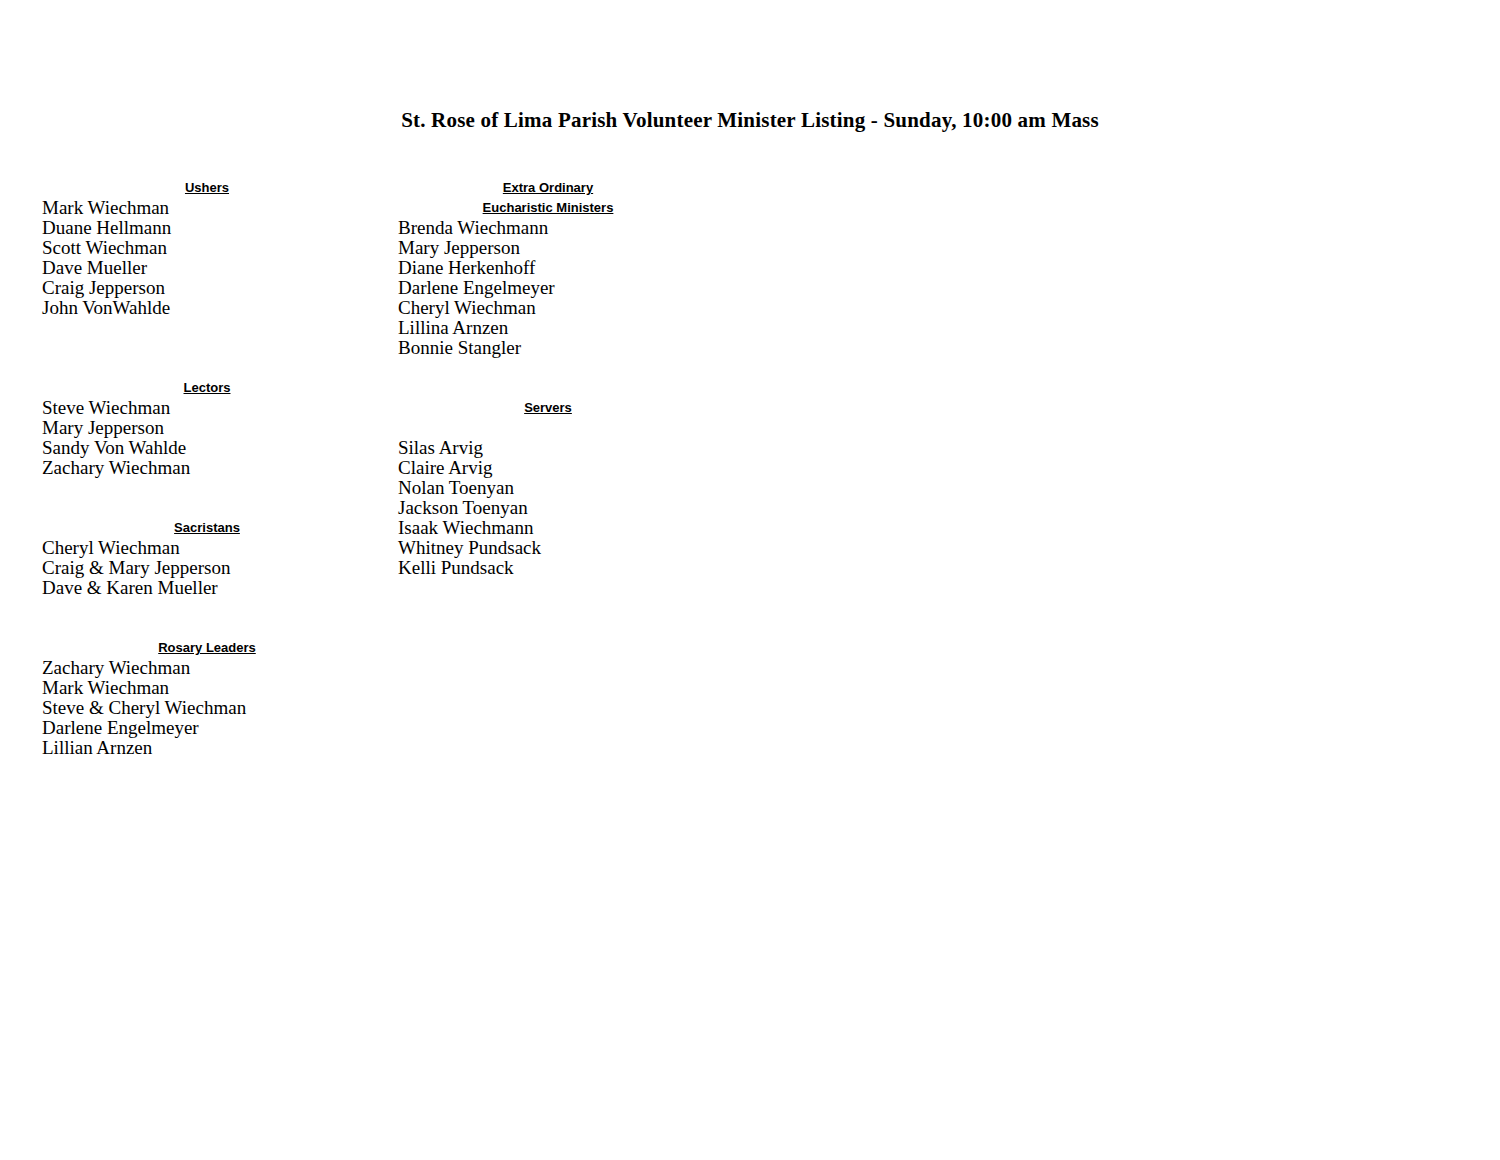St. Rose of Lima Parish Volunteer Minister Listing - Sunday, 10:00 am Mass
Ushers
Mark Wiechman
Duane Hellmann
Scott Wiechman
Dave Mueller
Craig Jepperson
John VonWahlde
Lectors
Steve Wiechman
Mary Jepperson
Sandy Von Wahlde
Zachary Wiechman
Sacristans
Cheryl Wiechman
Craig & Mary Jepperson
Dave & Karen Mueller
Rosary Leaders
Zachary Wiechman
Mark Wiechman
Steve & Cheryl Wiechman
Darlene Engelmeyer
Lillian Arnzen
Extra Ordinary
Eucharistic Ministers
Brenda Wiechmann
Mary Jepperson
Diane Herkenhoff
Darlene Engelmeyer
Cheryl Wiechman
Lillina Arnzen
Bonnie Stangler
Servers
Silas Arvig
Claire Arvig
Nolan Toenyan
Jackson Toenyan
Isaak Wiechmann
Whitney Pundsack
Kelli Pundsack